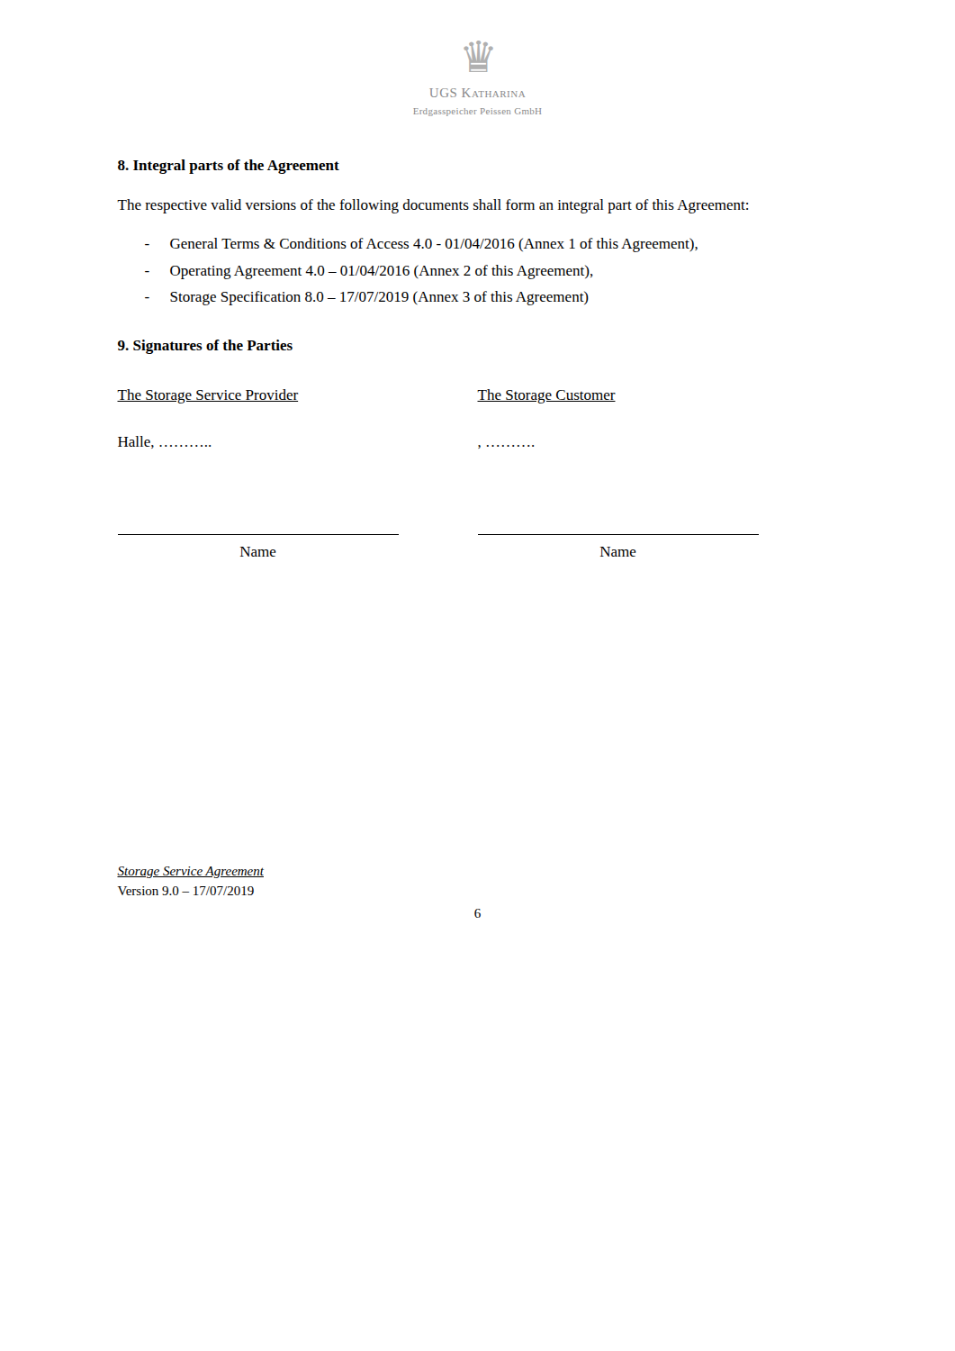♛
UGS Katharina
Erdgasspeicher Peissen GmbH
8. Integral parts of the Agreement
The respective valid versions of the following documents shall form an integral part of this Agreement:
General Terms & Conditions of Access 4.0 - 01/04/2016 (Annex 1 of this Agreement),
Operating Agreement 4.0 – 01/04/2016 (Annex 2 of this Agreement),
Storage Specification 8.0 – 17/07/2019 (Annex 3 of this Agreement)
9. Signatures of the Parties
| The Storage Service Provider | The Storage Customer |
| Halle, ……….. | , ………. |
| Name | Name |
Storage Service Agreement
Version 9.0 – 17/07/2019
6